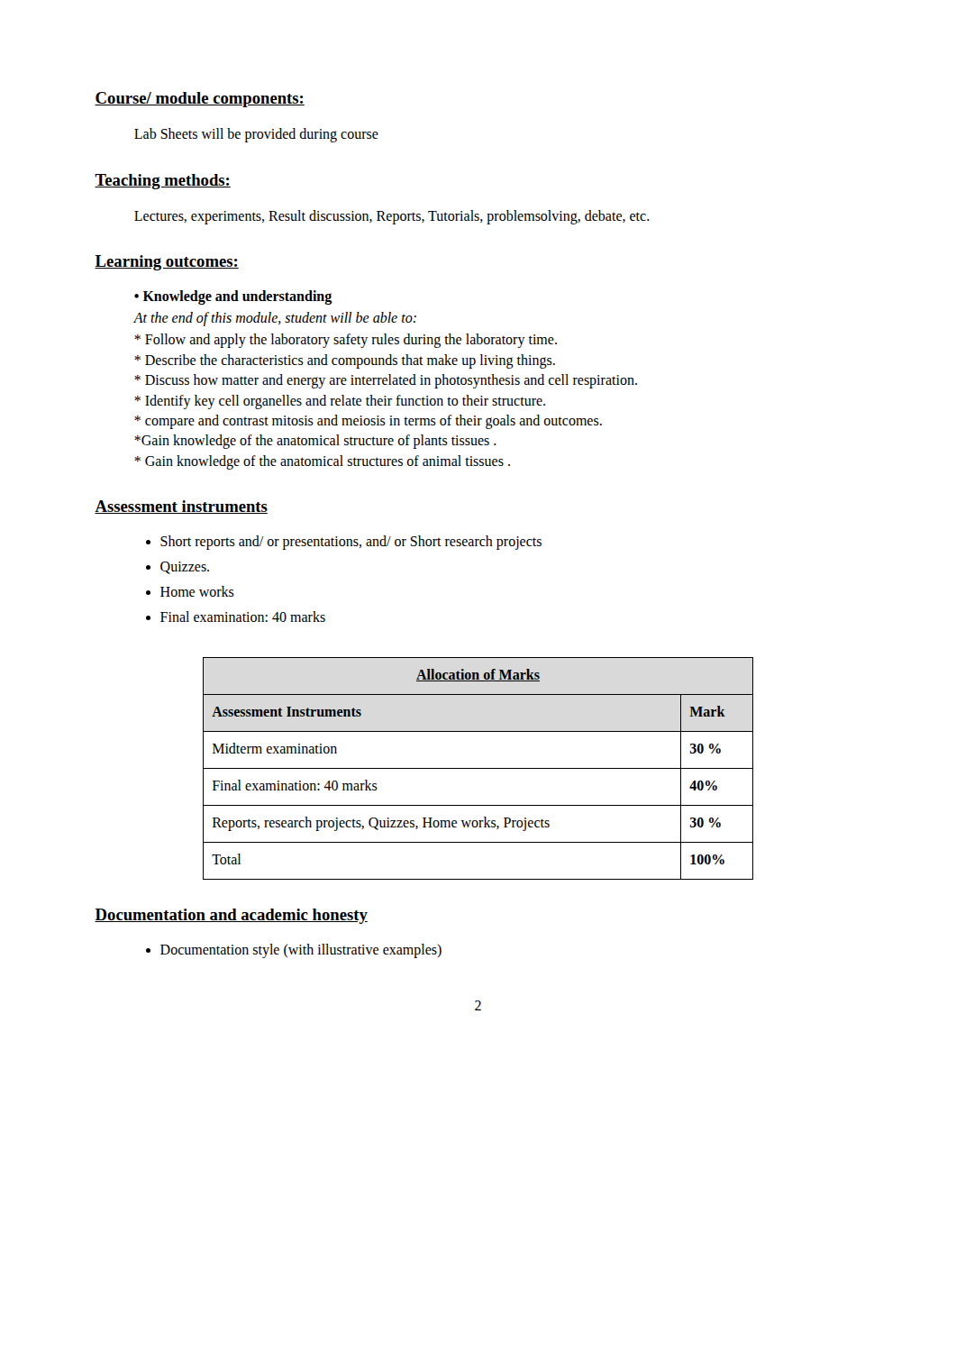Course/ module components:
Lab Sheets will be provided during course
Teaching methods:
Lectures, experiments, Result discussion, Reports, Tutorials, problemsolving, debate, etc.
Learning outcomes:
• Knowledge and understanding
At the end of this module, student will be able to:
* Follow and apply the laboratory safety rules during the laboratory time.
* Describe the characteristics and compounds that make up living things.
* Discuss how matter and energy are interrelated in photosynthesis and cell respiration.
* Identify key cell organelles and relate their function to their structure.
* compare and contrast mitosis and meiosis in terms of their goals and outcomes.
*Gain knowledge of the anatomical structure of plants tissues .
* Gain knowledge of the anatomical structures of animal tissues .
Assessment instruments
Short reports and/ or presentations, and/ or Short research projects
Quizzes.
Home works
Final examination: 40 marks
| Allocation of Marks |
| --- |
| Assessment Instruments | Mark |
| Midterm examination | 30 % |
| Final examination: 40 marks | 40% |
| Reports, research projects, Quizzes, Home works, Projects | 30 % |
| Total | 100% |
Documentation and academic honesty
Documentation style (with illustrative examples)
2